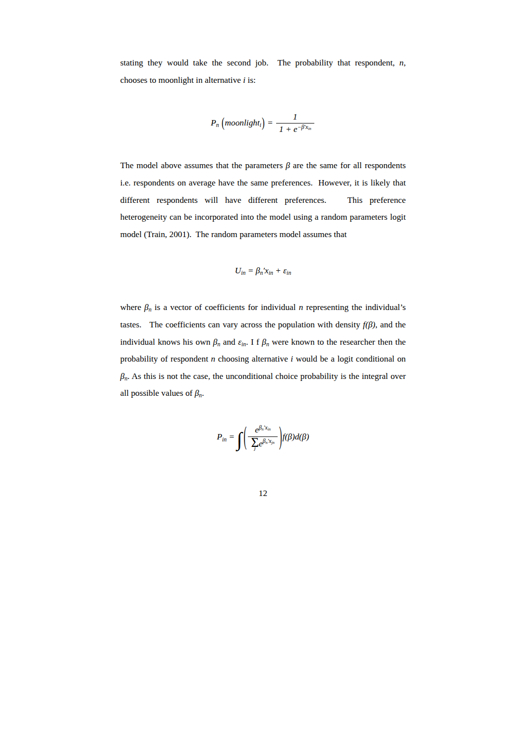stating they would take the second job. The probability that respondent, n, chooses to moonlight in alternative i is:
Pn (moonlighti) = 1 1 + e−β′xin
The model above assumes that the parameters β are the same for all respondents i.e. respondents on average have the same preferences. However, it is likely that different respondents will have different preferences. This preference heterogeneity can be incorporated into the model using a random parameters logit model (Train, 2001). The random parameters model assumes that
Uin = βn′xin + εin
where βn is a vector of coefficients for individual n representing the individual’s tastes. The coefficients can vary across the population with density f(β), and the individual knows his own βn and εin. I f βn were known to the researcher then the probability of respondent n choosing alternative i would be a logit conditional on βn. As this is not the case, the unconditional choice probability is the integral over all possible values of βn.
Pin = ∫( eβn′xin Σjeβn′xjn ) f(β)d(β)
12